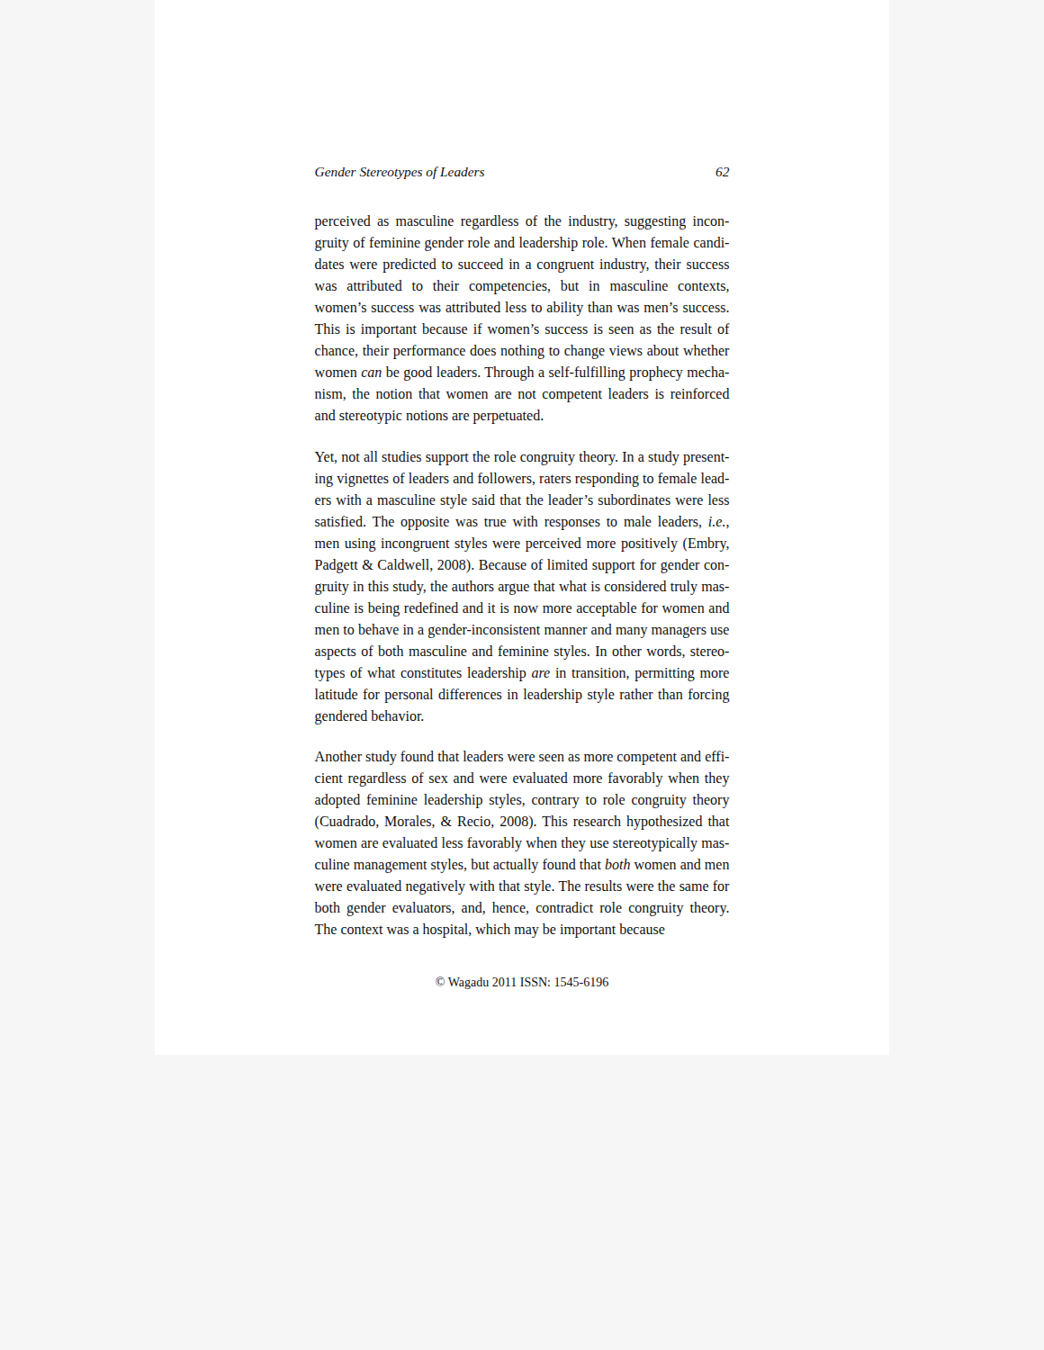Gender Stereotypes of Leaders 62
perceived as masculine regardless of the industry, suggesting incongruity of feminine gender role and leadership role. When female candidates were predicted to succeed in a congruent industry, their success was attributed to their competencies, but in masculine contexts, women’s success was attributed less to ability than was men’s success. This is important because if women’s success is seen as the result of chance, their performance does nothing to change views about whether women can be good leaders. Through a self-fulfilling prophecy mechanism, the notion that women are not competent leaders is reinforced and stereotypic notions are perpetuated.
Yet, not all studies support the role congruity theory. In a study presenting vignettes of leaders and followers, raters responding to female leaders with a masculine style said that the leader’s subordinates were less satisfied. The opposite was true with responses to male leaders, i.e., men using incongruent styles were perceived more positively (Embry, Padgett & Caldwell, 2008). Because of limited support for gender congruity in this study, the authors argue that what is considered truly masculine is being redefined and it is now more acceptable for women and men to behave in a gender-inconsistent manner and many managers use aspects of both masculine and feminine styles. In other words, stereotypes of what constitutes leadership are in transition, permitting more latitude for personal differences in leadership style rather than forcing gendered behavior.
Another study found that leaders were seen as more competent and efficient regardless of sex and were evaluated more favorably when they adopted feminine leadership styles, contrary to role congruity theory (Cuadrado, Morales, & Recio, 2008). This research hypothesized that women are evaluated less favorably when they use stereotypically masculine management styles, but actually found that both women and men were evaluated negatively with that style. The results were the same for both gender evaluators, and, hence, contradict role congruity theory. The context was a hospital, which may be important because
© Wagadu 2011 ISSN: 1545-6196